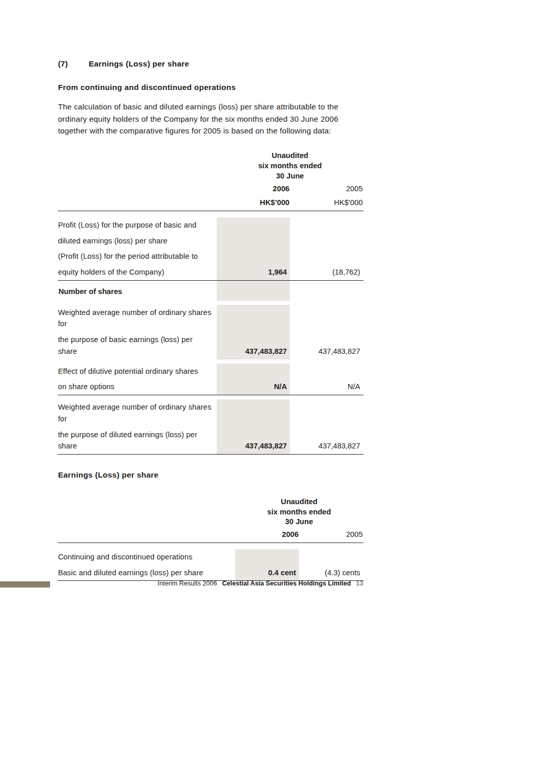(7) Earnings (Loss) per share
From continuing and discontinued operations
The calculation of basic and diluted earnings (loss) per share attributable to the ordinary equity holders of the Company for the six months ended 30 June 2006 together with the comparative figures for 2005 is based on the following data:
| | Unaudited six months ended 30 June |
| | 2006 | 2005 |
| | HK$’000 | HK$’000 |
| Profit (Loss) for the purpose of basic and | | |
| diluted earnings (loss) per share | | |
| (Profit (Loss) for the period attributable to | | |
| equity holders of the Company) | 1,964 | (18,762) |
| Number of shares | | |
| Weighted average number of ordinary shares for | | |
| the purpose of basic earnings (loss) per share | 437,483,827 | 437,483,827 |
| Effect of dilutive potential ordinary shares | | |
| on share options | N/A | N/A |
| Weighted average number of ordinary shares for | | |
| the purpose of diluted earnings (loss) per share | 437,483,827 | 437,483,827 |
Earnings (Loss) per share
| | Unaudited six months ended 30 June |
| | 2006 | 2005 |
| Continuing and discontinued operations | | |
| Basic and diluted earnings (loss) per share | 0.4 cent | (4.3) cents |
Interim Results 2006 Celestial Asia Securities Holdings Limited 13